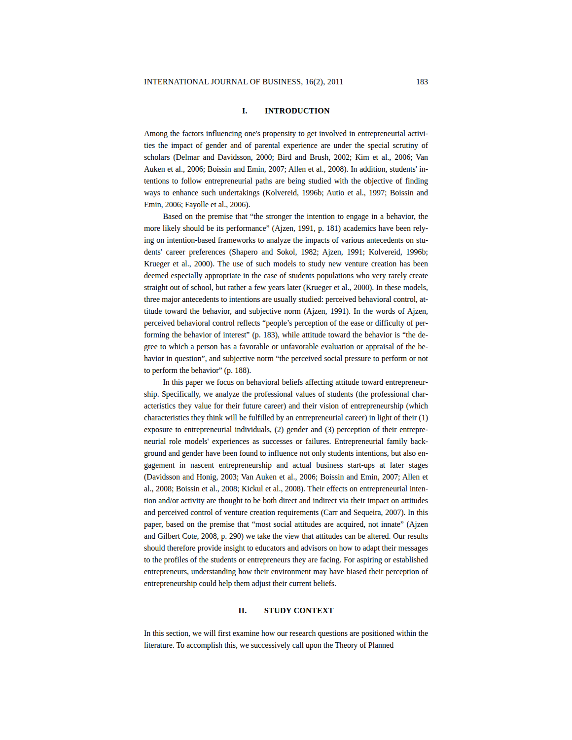INTERNATIONAL JOURNAL OF BUSINESS, 16(2), 2011 183
I. INTRODUCTION
Among the factors influencing one's propensity to get involved in entrepreneurial activities the impact of gender and of parental experience are under the special scrutiny of scholars (Delmar and Davidsson, 2000; Bird and Brush, 2002; Kim et al., 2006; Van Auken et al., 2006; Boissin and Emin, 2007; Allen et al., 2008). In addition, students' intentions to follow entrepreneurial paths are being studied with the objective of finding ways to enhance such undertakings (Kolvereid, 1996b; Autio et al., 1997; Boissin and Emin, 2006; Fayolle et al., 2006).
Based on the premise that “the stronger the intention to engage in a behavior, the more likely should be its performance” (Ajzen, 1991, p. 181) academics have been relying on intention-based frameworks to analyze the impacts of various antecedents on students' career preferences (Shapero and Sokol, 1982; Ajzen, 1991; Kolvereid, 1996b; Krueger et al., 2000). The use of such models to study new venture creation has been deemed especially appropriate in the case of students populations who very rarely create straight out of school, but rather a few years later (Krueger et al., 2000). In these models, three major antecedents to intentions are usually studied: perceived behavioral control, attitude toward the behavior, and subjective norm (Ajzen, 1991). In the words of Ajzen, perceived behavioral control reflects “people’s perception of the ease or difficulty of performing the behavior of interest” (p. 183), while attitude toward the behavior is “the degree to which a person has a favorable or unfavorable evaluation or appraisal of the behavior in question”, and subjective norm “the perceived social pressure to perform or not to perform the behavior” (p. 188).
In this paper we focus on behavioral beliefs affecting attitude toward entrepreneurship. Specifically, we analyze the professional values of students (the professional characteristics they value for their future career) and their vision of entrepreneurship (which characteristics they think will be fulfilled by an entrepreneurial career) in light of their (1) exposure to entrepreneurial individuals, (2) gender and (3) perception of their entrepreneurial role models' experiences as successes or failures. Entrepreneurial family background and gender have been found to influence not only students intentions, but also engagement in nascent entrepreneurship and actual business start-ups at later stages (Davidsson and Honig, 2003; Van Auken et al., 2006; Boissin and Emin, 2007; Allen et al., 2008; Boissin et al., 2008; Kickul et al., 2008). Their effects on entrepreneurial intention and/or activity are thought to be both direct and indirect via their impact on attitudes and perceived control of venture creation requirements (Carr and Sequeira, 2007). In this paper, based on the premise that “most social attitudes are acquired, not innate” (Ajzen and Gilbert Cote, 2008, p. 290) we take the view that attitudes can be altered. Our results should therefore provide insight to educators and advisors on how to adapt their messages to the profiles of the students or entrepreneurs they are facing. For aspiring or established entrepreneurs, understanding how their environment may have biased their perception of entrepreneurship could help them adjust their current beliefs.
II. STUDY CONTEXT
In this section, we will first examine how our research questions are positioned within the literature. To accomplish this, we successively call upon the Theory of Planned